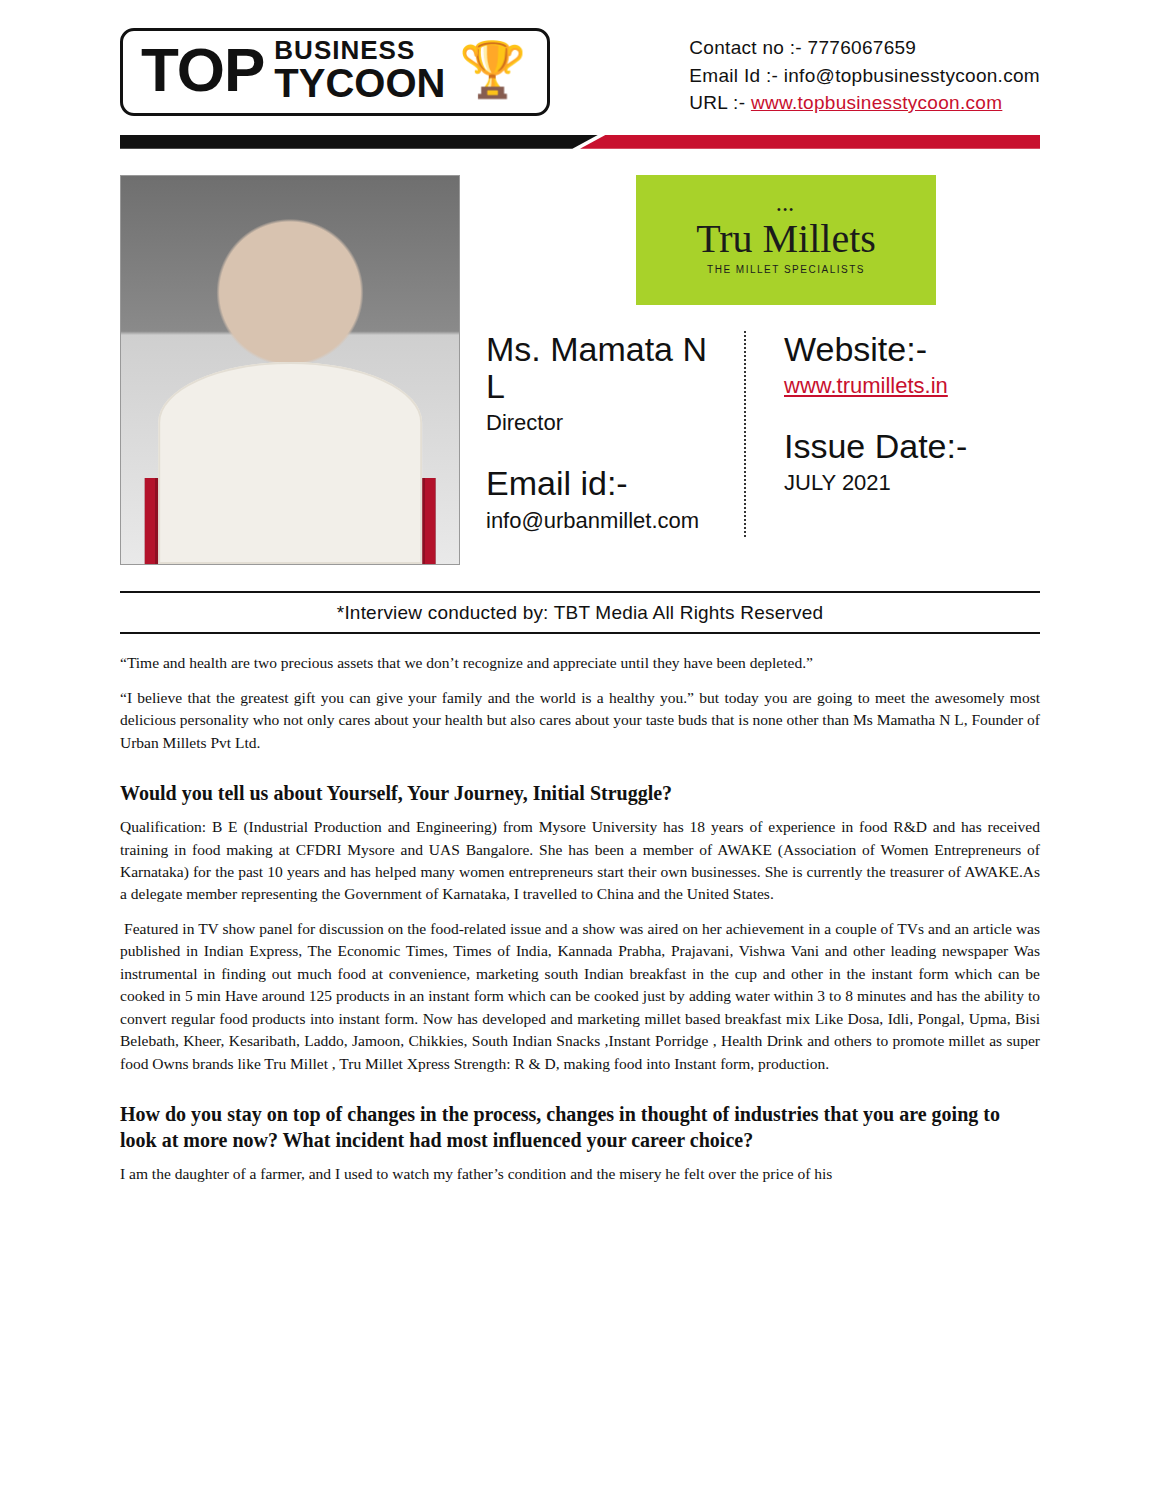TOP BUSINESS TYCOON 🏆
Contact no :- 7776067659
Email Id :- info@topbusinesstycoon.com
URL :- www.topbusinesstycoon.com
•••
Tru Millets
THE MILLET SPECIALISTS
Ms. Mamata N L
Director
Email id:-
info@urbanmillet.com
Website:-
www.trumillets.in
Issue Date:-
JULY 2021
*Interview conducted by: TBT Media All Rights Reserved
“Time and health are two precious assets that we don’t recognize and appreciate until they have been depleted.”
“I believe that the greatest gift you can give your family and the world is a healthy you.” but today you are going to meet the awesomely most delicious personality who not only cares about your health but also cares about your taste buds that is none other than Ms Mamatha N L, Founder of Urban Millets Pvt Ltd.
Would you tell us about Yourself, Your Journey, Initial Struggle?
Qualification: B E (Industrial Production and Engineering) from Mysore University has 18 years of experience in food R&D and has received training in food making at CFDRI Mysore and UAS Bangalore. She has been a member of AWAKE (Association of Women Entrepreneurs of Karnataka) for the past 10 years and has helped many women entrepreneurs start their own businesses. She is currently the treasurer of AWAKE.As a delegate member representing the Government of Karnataka, I travelled to China and the United States.
Featured in TV show panel for discussion on the food-related issue and a show was aired on her achievement in a couple of TVs and an article was published in Indian Express, The Economic Times, Times of India, Kannada Prabha, Prajavani, Vishwa Vani and other leading newspaper Was instrumental in finding out much food at convenience, marketing south Indian breakfast in the cup and other in the instant form which can be cooked in 5 min Have around 125 products in an instant form which can be cooked just by adding water within 3 to 8 minutes and has the ability to convert regular food products into instant form. Now has developed and marketing millet based breakfast mix Like Dosa, Idli, Pongal, Upma, Bisi Belebath, Kheer, Kesaribath, Laddo, Jamoon, Chikkies, South Indian Snacks ,Instant Porridge , Health Drink and others to promote millet as super food Owns brands like Tru Millet , Tru Millet Xpress Strength: R & D, making food into Instant form, production.
How do you stay on top of changes in the process, changes in thought of industries that you are going to look at more now? What incident had most influenced your career choice?
I am the daughter of a farmer, and I used to watch my father’s condition and the misery he felt over the price of his